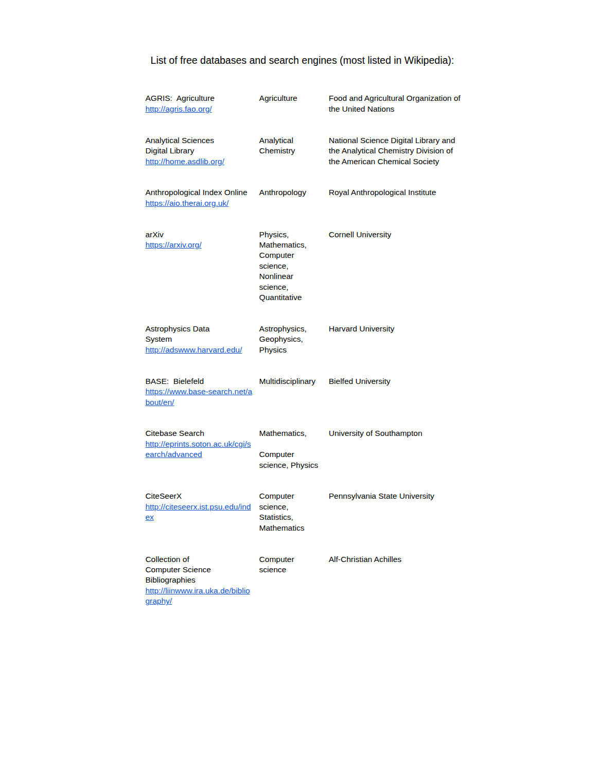List of free databases and search engines (most listed in Wikipedia):
| AGRIS: Agriculture http://agris.fao.org/ | Agriculture | Food and Agricultural Organization of the United Nations |
| Analytical Sciences Digital Library http://home.asdlib.org/ | Analytical Chemistry | National Science Digital Library and the Analytical Chemistry Division of the American Chemical Society |
| Anthropological Index Online https://aio.therai.org.uk/ | Anthropology | Royal Anthropological Institute |
| arXiv https://arxiv.org/ | Physics, Mathematics, Computer science, Nonlinear science, Quantitative | Cornell University |
| Astrophysics Data System http://adswww.harvard.edu/ | Astrophysics, Geophysics, Physics | Harvard University |
| BASE: Bielefeld https://www.base-search.net/about/en/ | Multidisciplinary | Bielfed University |
| Citebase Search http://eprints.soton.ac.uk/cgi/search/advanced | Mathematics, Computer science, Physics | University of Southampton |
| CiteSeerX http://citeseerx.ist.psu.edu/index | Computer science, Statistics, Mathematics | Pennsylvania State University |
| Collection of Computer Science Bibliographies http://liinwww.ira.uka.de/bibliography/ | Computer science | Alf-Christian Achilles |